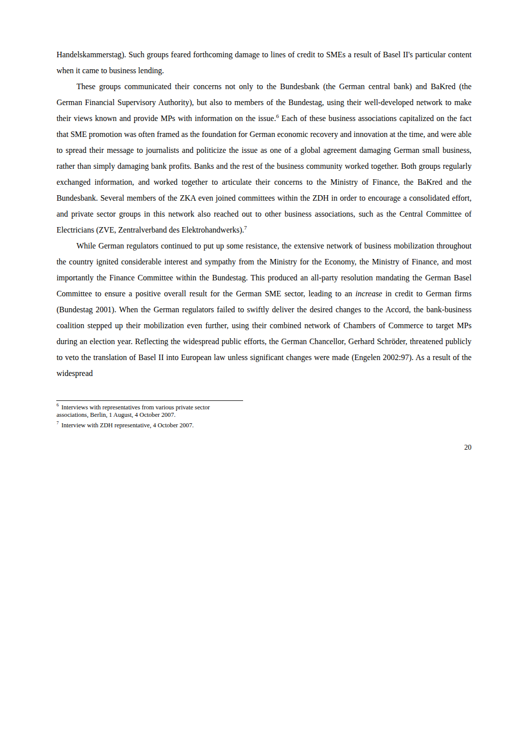Handelskammerstag). Such groups feared forthcoming damage to lines of credit to SMEs a result of Basel II's particular content when it came to business lending.
These groups communicated their concerns not only to the Bundesbank (the German central bank) and BaKred (the German Financial Supervisory Authority), but also to members of the Bundestag, using their well-developed network to make their views known and provide MPs with information on the issue.6 Each of these business associations capitalized on the fact that SME promotion was often framed as the foundation for German economic recovery and innovation at the time, and were able to spread their message to journalists and politicize the issue as one of a global agreement damaging German small business, rather than simply damaging bank profits. Banks and the rest of the business community worked together. Both groups regularly exchanged information, and worked together to articulate their concerns to the Ministry of Finance, the BaKred and the Bundesbank. Several members of the ZKA even joined committees within the ZDH in order to encourage a consolidated effort, and private sector groups in this network also reached out to other business associations, such as the Central Committee of Electricians (ZVE, Zentralverband des Elektrohandwerks).7
While German regulators continued to put up some resistance, the extensive network of business mobilization throughout the country ignited considerable interest and sympathy from the Ministry for the Economy, the Ministry of Finance, and most importantly the Finance Committee within the Bundestag. This produced an all-party resolution mandating the German Basel Committee to ensure a positive overall result for the German SME sector, leading to an increase in credit to German firms (Bundestag 2001). When the German regulators failed to swiftly deliver the desired changes to the Accord, the bank-business coalition stepped up their mobilization even further, using their combined network of Chambers of Commerce to target MPs during an election year. Reflecting the widespread public efforts, the German Chancellor, Gerhard Schröder, threatened publicly to veto the translation of Basel II into European law unless significant changes were made (Engelen 2002:97). As a result of the widespread
6 Interviews with representatives from various private sector associations, Berlin, 1 August, 4 October 2007.
7 Interview with ZDH representative, 4 October 2007.
20